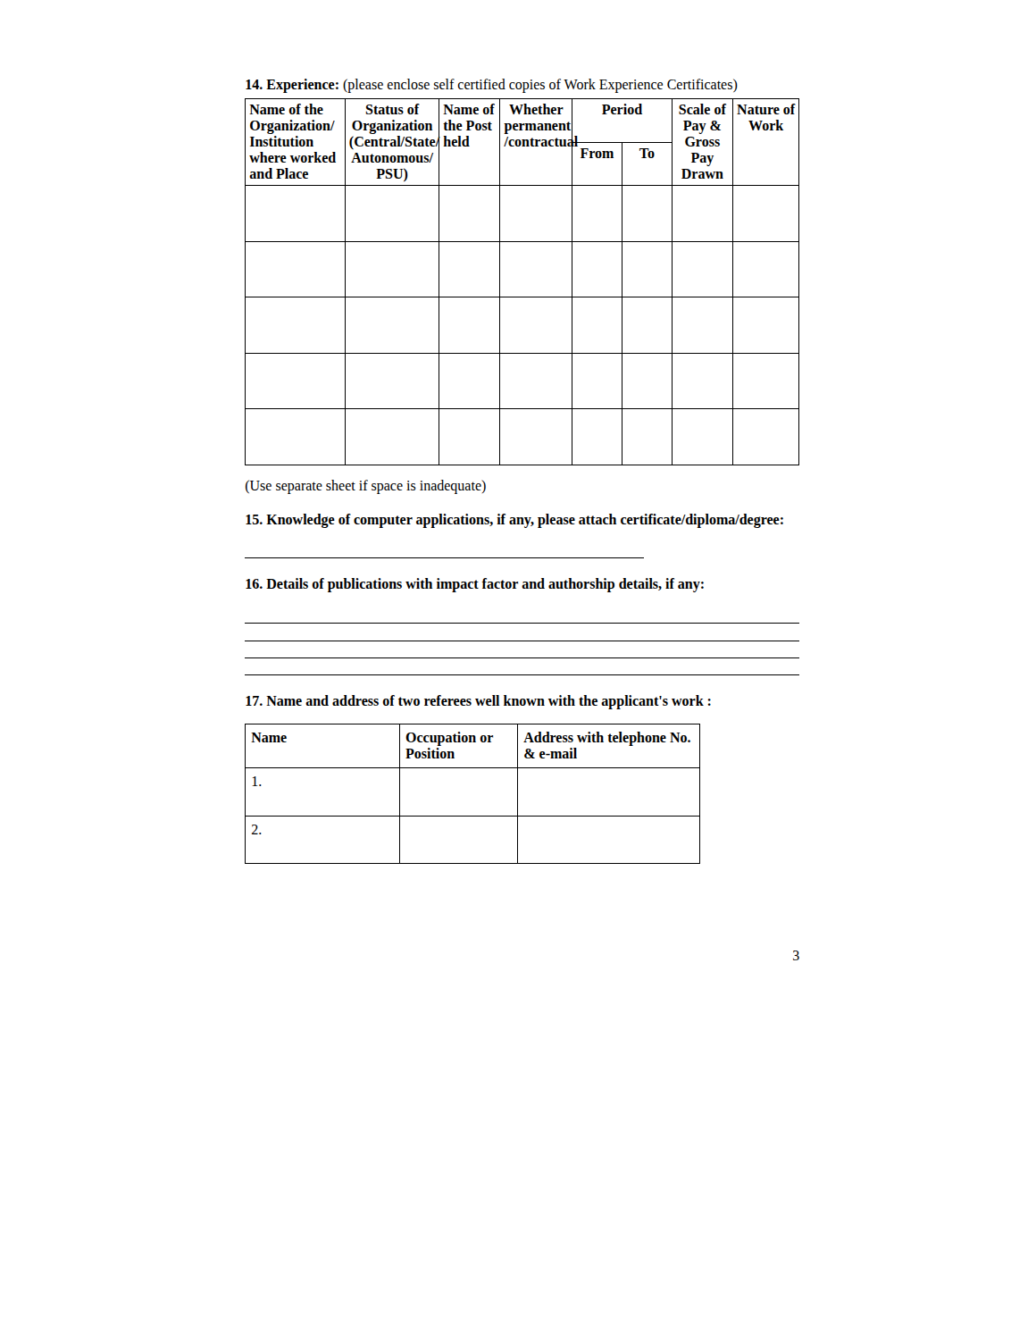14. Experience: (please enclose self certified copies of Work Experience Certificates)
| Name of the Organization/ Institution where worked and Place | Status of Organization (Central/State/ Autonomous/ PSU) | Name of the Post held | Whether permanent /contractual | Period | Scale of Pay & Gross Pay Drawn | Nature of Work |
| --- | --- | --- | --- | --- | --- | --- |
| From | To |
(Use separate sheet if space is inadequate)
15. Knowledge of computer applications, if any, please attach certificate/diploma/degree:
16. Details of publications with impact factor and authorship details, if any:
17. Name and address of two referees well known with the applicant's work :
| Name | Occupation or Position | Address with telephone No. & e-mail |
| --- | --- | --- |
| 1. | | |
| 2. | | |
3